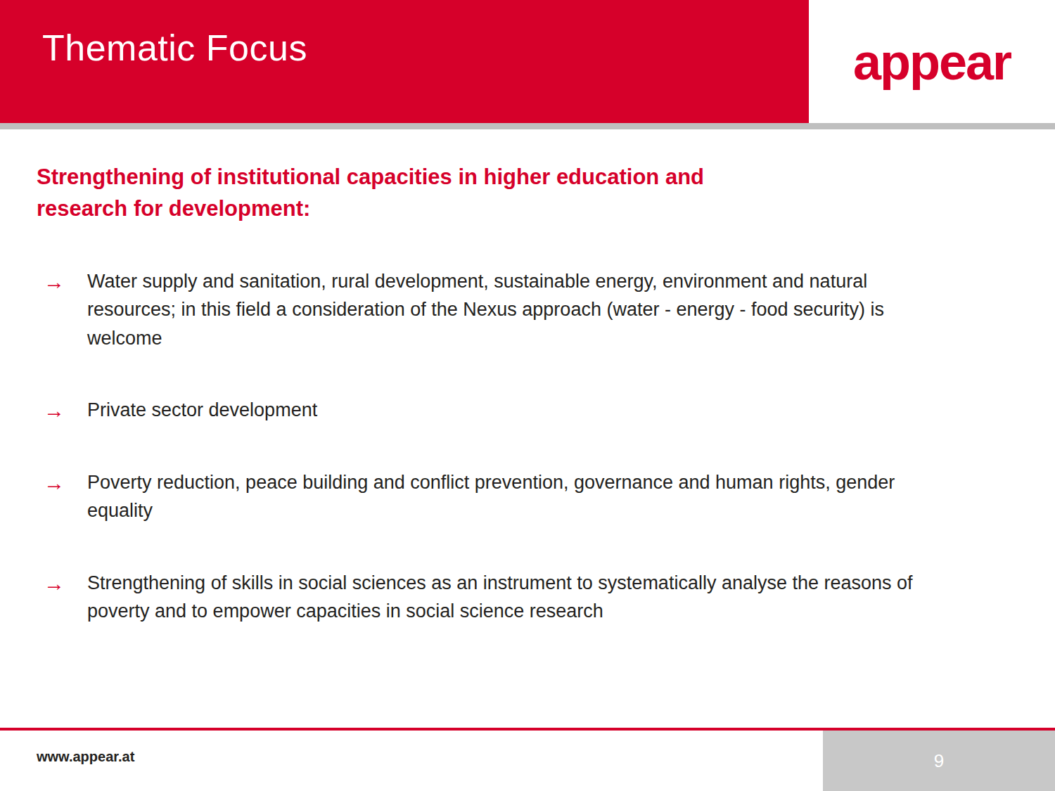Thematic Focus
appear
Strengthening of institutional capacities in higher education and
research for development:
Water supply and sanitation, rural development, sustainable energy, environment and natural resources; in this field a consideration of the Nexus approach (water - energy - food security) is welcome
Private sector development
Poverty reduction, peace building and conflict prevention, governance and human rights, gender equality
Strengthening of skills in social sciences as an instrument to systematically analyse the reasons of poverty and to empower capacities in social science research
www.appear.at
9